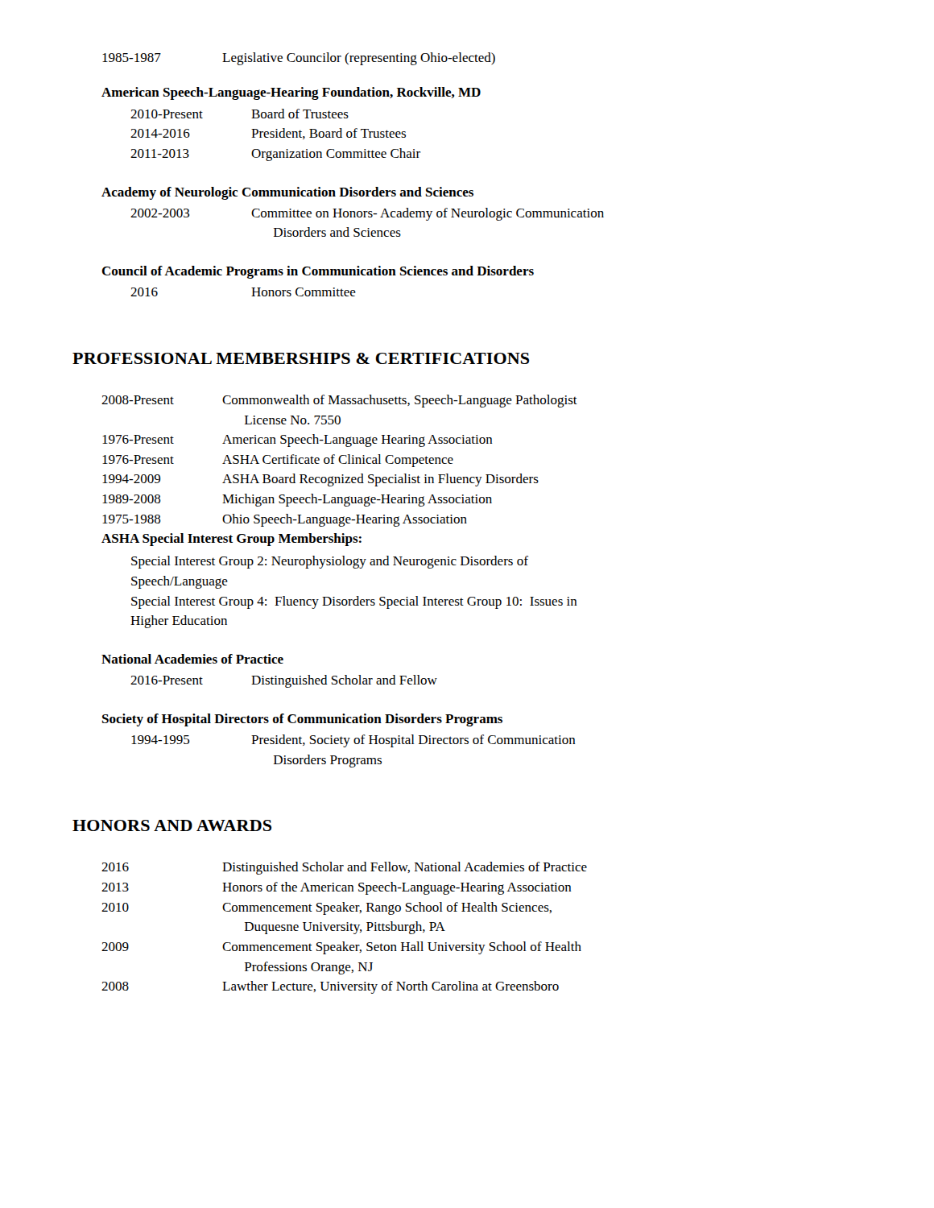1985-1987 Legislative Councilor (representing Ohio-elected)
American Speech-Language-Hearing Foundation, Rockville, MD
2010-Present Board of Trustees
2014-2016 President, Board of Trustees
2011-2013 Organization Committee Chair
Academy of Neurologic Communication Disorders and Sciences
2002-2003 Committee on Honors- Academy of Neurologic CommunicationDisorders and Sciences
Council of Academic Programs in Communication Sciences and Disorders
2016 Honors Committee
PROFESSIONAL MEMBERSHIPS & CERTIFICATIONS
2008-Present Commonwealth of Massachusetts, Speech-Language PathologistLicense No. 7550
1976-Present American Speech-Language Hearing Association
1976-Present ASHA Certificate of Clinical Competence
1994-2009 ASHA Board Recognized Specialist in Fluency Disorders
1989-2008 Michigan Speech-Language-Hearing Association
1975-1988 Ohio Speech-Language-Hearing Association
ASHA Special Interest Group Memberships:
Special Interest Group 2: Neurophysiology and Neurogenic Disorders of
Speech/Language
Special Interest Group 4: Fluency Disorders Special Interest Group 10: Issues in
Higher Education
National Academies of Practice
2016-Present Distinguished Scholar and Fellow
Society of Hospital Directors of Communication Disorders Programs
1994-1995 President, Society of Hospital Directors of CommunicationDisorders Programs
HONORS AND AWARDS
2016 Distinguished Scholar and Fellow, National Academies of Practice
2013 Honors of the American Speech-Language-Hearing Association
2010 Commencement Speaker, Rango School of Health Sciences,Duquesne University, Pittsburgh, PA
2009 Commencement Speaker, Seton Hall University School of HealthProfessions Orange, NJ
2008 Lawther Lecture, University of North Carolina at Greensboro